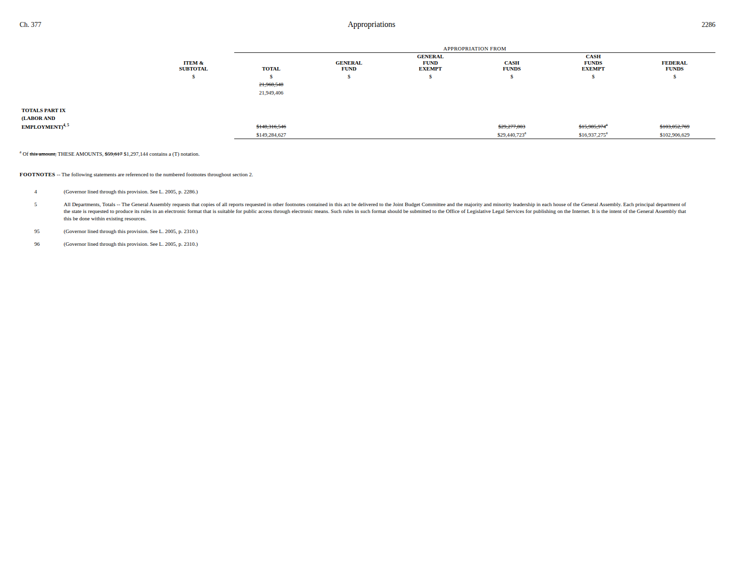Ch. 377
Appropriations
2286
| | | APPROPRIATION FROM |
| | ITEM & SUBTOTAL | TOTAL | GENERAL FUND | GENERAL FUND EXEMPT | CASH FUNDS | CASH FUNDS EXEMPT | FEDERAL FUNDS |
| | $ | $ | $ | $ | $ | $ | $ |
| | | 21,968,548 | | | | | |
| | | 21,949,406 | | | | | |
| TOTALS PART IX | | | | | | | |
| (LABOR AND | | | | | | | |
| EMPLOYMENT) 4, 5 | | $148,316,546 | | | $29,277,803 | $15,985,974 a | $103,052,769 |
| | | $149,284,627 | | | $29,440,723 a | $16,937,275 a | $102,906,629 |
a Of this amount, THESE AMOUNTS, $59,617 $1,297,144 contains a (T) notation.
FOOTNOTES -- The following statements are referenced to the numbered footnotes throughout section 2.
| 4 | (Governor lined through this provision. See L. 2005, p. 2286.) |
| 5 | All Departments, Totals -- The General Assembly requests that copies of all reports requested in other footnotes contained in this act be delivered to the Joint Budget Committee and the majority and minority leadership in each house of the General Assembly. Each principal department of the state is requested to produce its rules in an electronic format that is suitable for public access through electronic means. Such rules in such format should be submitted to the Office of Legislative Legal Services for publishing on the Internet. It is the intent of the General Assembly that this be done within existing resources. |
| 95 | (Governor lined through this provision. See L. 2005, p. 2310.) |
| 96 | (Governor lined through this provision. See L. 2005, p. 2310.) |